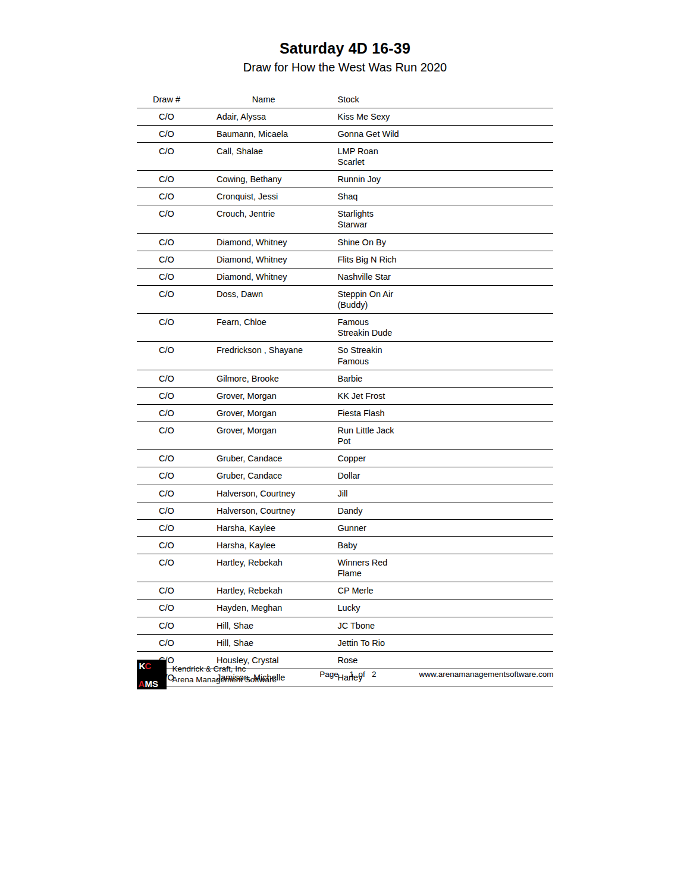Saturday 4D 16-39
Draw for How the West Was Run 2020
| Draw # | Name | Stock |
| --- | --- | --- |
| C/O | Adair, Alyssa | Kiss Me Sexy |
| C/O | Baumann, Micaela | Gonna Get Wild |
| C/O | Call, Shalae | LMP Roan Scarlet |
| C/O | Cowing, Bethany | Runnin Joy |
| C/O | Cronquist, Jessi | Shaq |
| C/O | Crouch, Jentrie | Starlights Starwar |
| C/O | Diamond, Whitney | Shine On By |
| C/O | Diamond, Whitney | Flits Big N Rich |
| C/O | Diamond, Whitney | Nashville Star |
| C/O | Doss, Dawn | Steppin On Air (Buddy) |
| C/O | Fearn, Chloe | Famous Streakin Dude |
| C/O | Fredrickson , Shayane | So Streakin Famous |
| C/O | Gilmore, Brooke | Barbie |
| C/O | Grover, Morgan | KK Jet Frost |
| C/O | Grover, Morgan | Fiesta Flash |
| C/O | Grover, Morgan | Run Little Jack Pot |
| C/O | Gruber, Candace | Copper |
| C/O | Gruber, Candace | Dollar |
| C/O | Halverson, Courtney | Jill |
| C/O | Halverson, Courtney | Dandy |
| C/O | Harsha, Kaylee | Gunner |
| C/O | Harsha, Kaylee | Baby |
| C/O | Hartley, Rebekah | Winners Red Flame |
| C/O | Hartley, Rebekah | CP Merle |
| C/O | Hayden, Meghan | Lucky |
| C/O | Hill, Shae | JC Tbone |
| C/O | Hill, Shae | Jettin To Rio |
| C/O | Housley, Crystal | Rose |
| C/O | Jamison, Michelle | Harley |
KC AMS
Kendrick & Craft, Inc
Arena Management Software
Page 1 of 2
www.arenamanagementsoftware.com